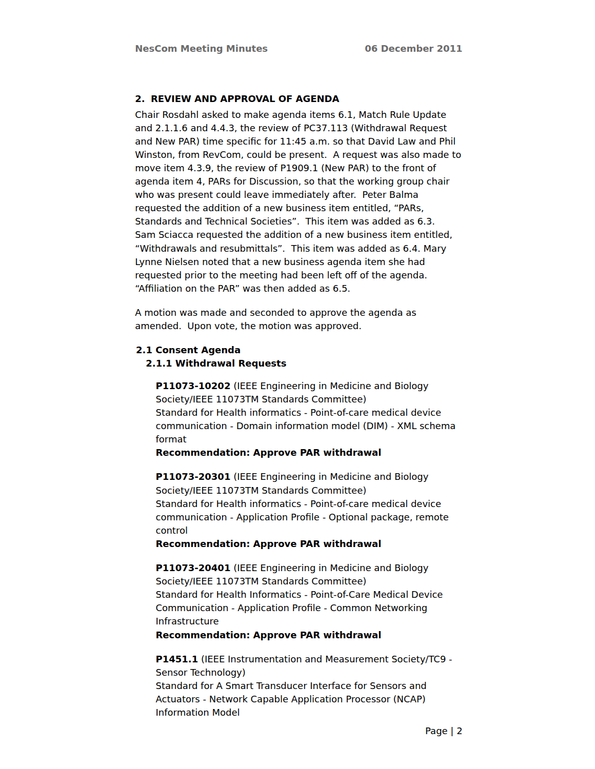NesCom Meeting Minutes 06 December 2011
2. REVIEW AND APPROVAL OF AGENDA
Chair Rosdahl asked to make agenda items 6.1, Match Rule Update and 2.1.1.6 and 4.4.3, the review of PC37.113 (Withdrawal Request and New PAR) time specific for 11:45 a.m. so that David Law and Phil Winston, from RevCom, could be present. A request was also made to move item 4.3.9, the review of P1909.1 (New PAR) to the front of agenda item 4, PARs for Discussion, so that the working group chair who was present could leave immediately after. Peter Balma requested the addition of a new business item entitled, “PARs, Standards and Technical Societies”. This item was added as 6.3. Sam Sciacca requested the addition of a new business item entitled, “Withdrawals and resubmittals”. This item was added as 6.4. Mary Lynne Nielsen noted that a new business agenda item she had requested prior to the meeting had been left off of the agenda. “Affiliation on the PAR” was then added as 6.5.
A motion was made and seconded to approve the agenda as amended. Upon vote, the motion was approved.
2.1 Consent Agenda
2.1.1 Withdrawal Requests
P11073-10202 (IEEE Engineering in Medicine and Biology Society/IEEE 11073TM Standards Committee)
Standard for Health informatics - Point-of-care medical device communication - Domain information model (DIM) - XML schema format
Recommendation: Approve PAR withdrawal
P11073-20301 (IEEE Engineering in Medicine and Biology Society/IEEE 11073TM Standards Committee)
Standard for Health informatics - Point-of-care medical device communication - Application Profile - Optional package, remote control
Recommendation: Approve PAR withdrawal
P11073-20401 (IEEE Engineering in Medicine and Biology Society/IEEE 11073TM Standards Committee)
Standard for Health Informatics - Point-of-Care Medical Device Communication - Application Profile - Common Networking Infrastructure
Recommendation: Approve PAR withdrawal
P1451.1 (IEEE Instrumentation and Measurement Society/TC9 - Sensor Technology)
Standard for A Smart Transducer Interface for Sensors and Actuators - Network Capable Application Processor (NCAP) Information Model
Page | 2